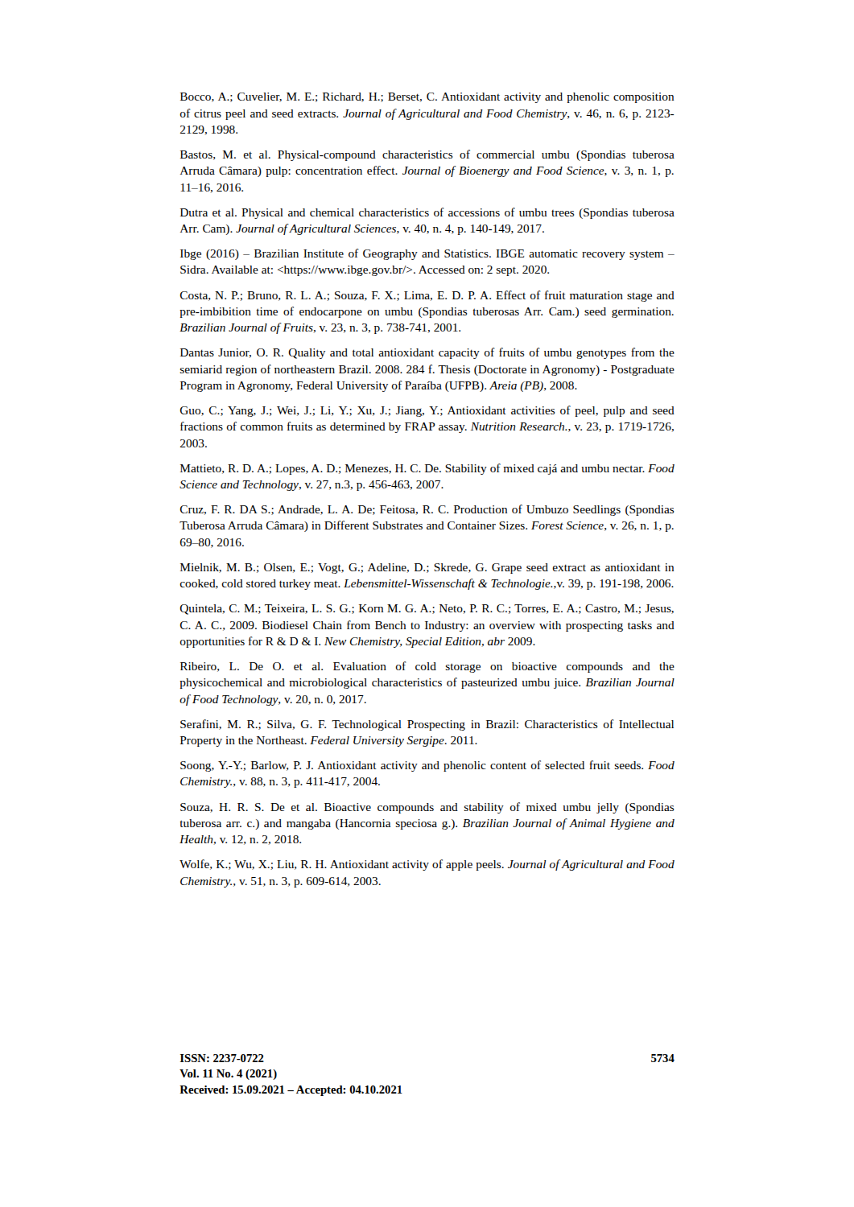Bocco, A.; Cuvelier, M. E.; Richard, H.; Berset, C. Antioxidant activity and phenolic composition of citrus peel and seed extracts. Journal of Agricultural and Food Chemistry, v. 46, n. 6, p. 2123-2129, 1998.
Bastos, M. et al. Physical-compound characteristics of commercial umbu (Spondias tuberosa Arruda Câmara) pulp: concentration effect. Journal of Bioenergy and Food Science, v. 3, n. 1, p. 11–16, 2016.
Dutra et al. Physical and chemical characteristics of accessions of umbu trees (Spondias tuberosa Arr. Cam). Journal of Agricultural Sciences, v. 40, n. 4, p. 140-149, 2017.
Ibge (2016) – Brazilian Institute of Geography and Statistics. IBGE automatic recovery system – Sidra. Available at: <https://www.ibge.gov.br/>. Accessed on: 2 sept. 2020.
Costa, N. P.; Bruno, R. L. A.; Souza, F. X.; Lima, E. D. P. A. Effect of fruit maturation stage and pre-imbibition time of endocarpone on umbu (Spondias tuberosas Arr. Cam.) seed germination. Brazilian Journal of Fruits, v. 23, n. 3, p. 738-741, 2001.
Dantas Junior, O. R. Quality and total antioxidant capacity of fruits of umbu genotypes from the semiarid region of northeastern Brazil. 2008. 284 f. Thesis (Doctorate in Agronomy) - Postgraduate Program in Agronomy, Federal University of Paraíba (UFPB). Areia (PB), 2008.
Guo, C.; Yang, J.; Wei, J.; Li, Y.; Xu, J.; Jiang, Y.; Antioxidant activities of peel, pulp and seed fractions of common fruits as determined by FRAP assay. Nutrition Research., v. 23, p. 1719-1726, 2003.
Mattieto, R. D. A.; Lopes, A. D.; Menezes, H. C. De. Stability of mixed cajá and umbu nectar. Food Science and Technology, v. 27, n.3, p. 456-463, 2007.
Cruz, F. R. DA S.; Andrade, L. A. De; Feitosa, R. C. Production of Umbuzo Seedlings (Spondias Tuberosa Arruda Câmara) in Different Substrates and Container Sizes. Forest Science, v. 26, n. 1, p. 69–80, 2016.
Mielnik, M. B.; Olsen, E.; Vogt, G.; Adeline, D.; Skrede, G. Grape seed extract as antioxidant in cooked, cold stored turkey meat. Lebensmittel-Wissenschaft & Technologie.,v. 39, p. 191-198, 2006.
Quintela, C. M.; Teixeira, L. S. G.; Korn M. G. A.; Neto, P. R. C.; Torres, E. A.; Castro, M.; Jesus, C. A. C., 2009. Biodiesel Chain from Bench to Industry: an overview with prospecting tasks and opportunities for R & D & I. New Chemistry, Special Edition, abr 2009.
Ribeiro, L. De O. et al. Evaluation of cold storage on bioactive compounds and the physicochemical and microbiological characteristics of pasteurized umbu juice. Brazilian Journal of Food Technology, v. 20, n. 0, 2017.
Serafini, M. R.; Silva, G. F. Technological Prospecting in Brazil: Characteristics of Intellectual Property in the Northeast. Federal University Sergipe. 2011.
Soong, Y.-Y.; Barlow, P. J. Antioxidant activity and phenolic content of selected fruit seeds. Food Chemistry., v. 88, n. 3, p. 411-417, 2004.
Souza, H. R. S. De et al. Bioactive compounds and stability of mixed umbu jelly (Spondias tuberosa arr. c.) and mangaba (Hancornia speciosa g.). Brazilian Journal of Animal Hygiene and Health, v. 12, n. 2, 2018.
Wolfe, K.; Wu, X.; Liu, R. H. Antioxidant activity of apple peels. Journal of Agricultural and Food Chemistry., v. 51, n. 3, p. 609-614, 2003.
ISSN: 2237-0722
Vol. 11 No. 4 (2021)
Received: 15.09.2021 – Accepted: 04.10.2021 5734